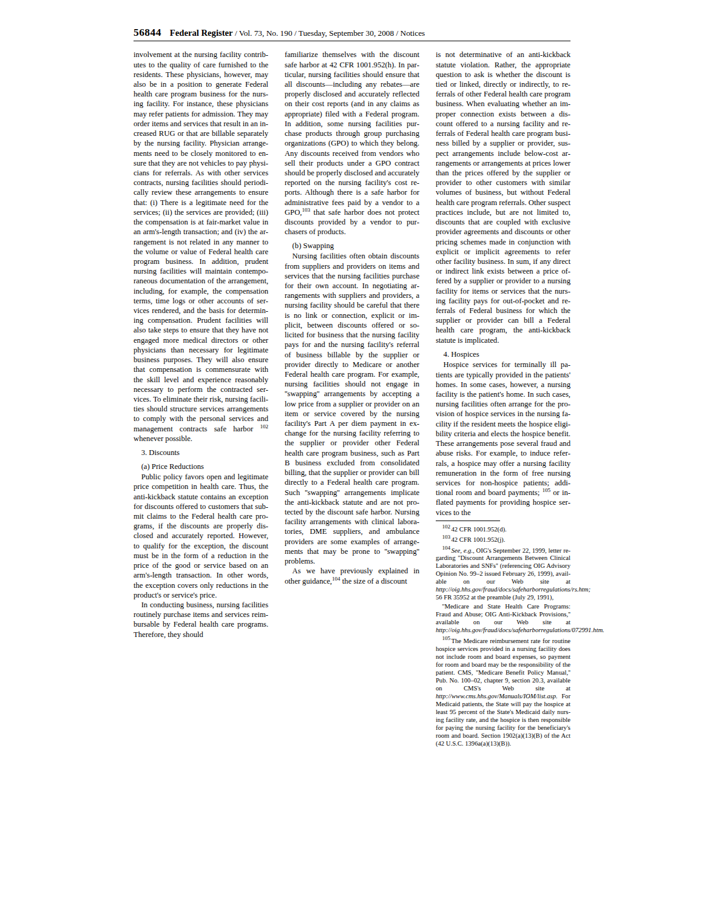56844
Federal Register / Vol. 73, No. 190 / Tuesday, September 30, 2008 / Notices
involvement at the nursing facility contributes to the quality of care furnished to the residents. These physicians, however, may also be in a position to generate Federal health care program business for the nursing facility. For instance, these physicians may refer patients for admission. They may order items and services that result in an increased RUG or that are billable separately by the nursing facility. Physician arrangements need to be closely monitored to ensure that they are not vehicles to pay physicians for referrals. As with other services contracts, nursing facilities should periodically review these arrangements to ensure that: (i) There is a legitimate need for the services; (ii) the services are provided; (iii) the compensation is at fair-market value in an arm's-length transaction; and (iv) the arrangement is not related in any manner to the volume or value of Federal health care program business. In addition, prudent nursing facilities will maintain contemporaneous documentation of the arrangement, including, for example, the compensation terms, time logs or other accounts of services rendered, and the basis for determining compensation. Prudent facilities will also take steps to ensure that they have not engaged more medical directors or other physicians than necessary for legitimate business purposes. They will also ensure that compensation is commensurate with the skill level and experience reasonably necessary to perform the contracted services. To eliminate their risk, nursing facilities should structure services arrangements to comply with the personal services and management contracts safe harbor 102 whenever possible.
3. Discounts
(a) Price Reductions
Public policy favors open and legitimate price competition in health care. Thus, the anti-kickback statute contains an exception for discounts offered to customers that submit claims to the Federal health care programs, if the discounts are properly disclosed and accurately reported. However, to qualify for the exception, the discount must be in the form of a reduction in the price of the good or service based on an arm's-length transaction. In other words, the exception covers only reductions in the product's or service's price.
In conducting business, nursing facilities routinely purchase items and services reimbursable by Federal health care programs. Therefore, they should
familiarize themselves with the discount safe harbor at 42 CFR 1001.952(h). In particular, nursing facilities should ensure that all discounts—including any rebates—are properly disclosed and accurately reflected on their cost reports (and in any claims as appropriate) filed with a Federal program. In addition, some nursing facilities purchase products through group purchasing organizations (GPO) to which they belong. Any discounts received from vendors who sell their products under a GPO contract should be properly disclosed and accurately reported on the nursing facility's cost reports. Although there is a safe harbor for administrative fees paid by a vendor to a GPO,103 that safe harbor does not protect discounts provided by a vendor to purchasers of products.
(b) Swapping
Nursing facilities often obtain discounts from suppliers and providers on items and services that the nursing facilities purchase for their own account. In negotiating arrangements with suppliers and providers, a nursing facility should be careful that there is no link or connection, explicit or implicit, between discounts offered or solicited for business that the nursing facility pays for and the nursing facility's referral of business billable by the supplier or provider directly to Medicare or another Federal health care program. For example, nursing facilities should not engage in ''swapping'' arrangements by accepting a low price from a supplier or provider on an item or service covered by the nursing facility's Part A per diem payment in exchange for the nursing facility referring to the supplier or provider other Federal health care program business, such as Part B business excluded from consolidated billing, that the supplier or provider can bill directly to a Federal health care program. Such ''swapping'' arrangements implicate the anti-kickback statute and are not protected by the discount safe harbor. Nursing facility arrangements with clinical laboratories, DME suppliers, and ambulance providers are some examples of arrangements that may be prone to ''swapping'' problems.
As we have previously explained in other guidance,104 the size of a discount
is not determinative of an anti-kickback statute violation. Rather, the appropriate question to ask is whether the discount is tied or linked, directly or indirectly, to referrals of other Federal health care program business. When evaluating whether an improper connection exists between a discount offered to a nursing facility and referrals of Federal health care program business billed by a supplier or provider, suspect arrangements include below-cost arrangements or arrangements at prices lower than the prices offered by the supplier or provider to other customers with similar volumes of business, but without Federal health care program referrals. Other suspect practices include, but are not limited to, discounts that are coupled with exclusive provider agreements and discounts or other pricing schemes made in conjunction with explicit or implicit agreements to refer other facility business. In sum, if any direct or indirect link exists between a price offered by a supplier or provider to a nursing facility for items or services that the nursing facility pays for out-of-pocket and referrals of Federal business for which the supplier or provider can bill a Federal health care program, the anti-kickback statute is implicated.
4. Hospices
Hospice services for terminally ill patients are typically provided in the patients' homes. In some cases, however, a nursing facility is the patient's home. In such cases, nursing facilities often arrange for the provision of hospice services in the nursing facility if the resident meets the hospice eligibility criteria and elects the hospice benefit. These arrangements pose several fraud and abuse risks. For example, to induce referrals, a hospice may offer a nursing facility remuneration in the form of free nursing services for non-hospice patients; additional room and board payments; 105 or inflated payments for providing hospice services to the
10242 CFR 1001.952(d).
10342 CFR 1001.952(j).
104 See, e.g., OIG's September 22, 1999, letter regarding ''Discount Arrangements Between Clinical Laboratories and SNFs'' (referencing OIG Advisory Opinion No. 99–2 issued February 26, 1999), available on our Web site at http://oig.hhs.gov/fraud/docs/safeharborregulations/rs.htm; 56 FR 35952 at the preamble (July 29, 1991),
''Medicare and State Health Care Programs: Fraud and Abuse; OIG Anti-Kickback Provisions,'' available on our Web site at http://oig.hhs.gov/fraud/docs/safeharborregulations/072991.htm.
105 The Medicare reimbursement rate for routine hospice services provided in a nursing facility does not include room and board expenses, so payment for room and board may be the responsibility of the patient. CMS, ''Medicare Benefit Policy Manual,'' Pub. No. 100–02, chapter 9, section 20.3, available on CMS's Web site at http://www.cms.hhs.gov/Manuals/IOM/list.asp. For Medicaid patients, the State will pay the hospice at least 95 percent of the State's Medicaid daily nursing facility rate, and the hospice is then responsible for paying the nursing facility for the beneficiary's room and board. Section 1902(a)(13)(B) of the Act (42 U.S.C. 1396a(a)(13)(B)).